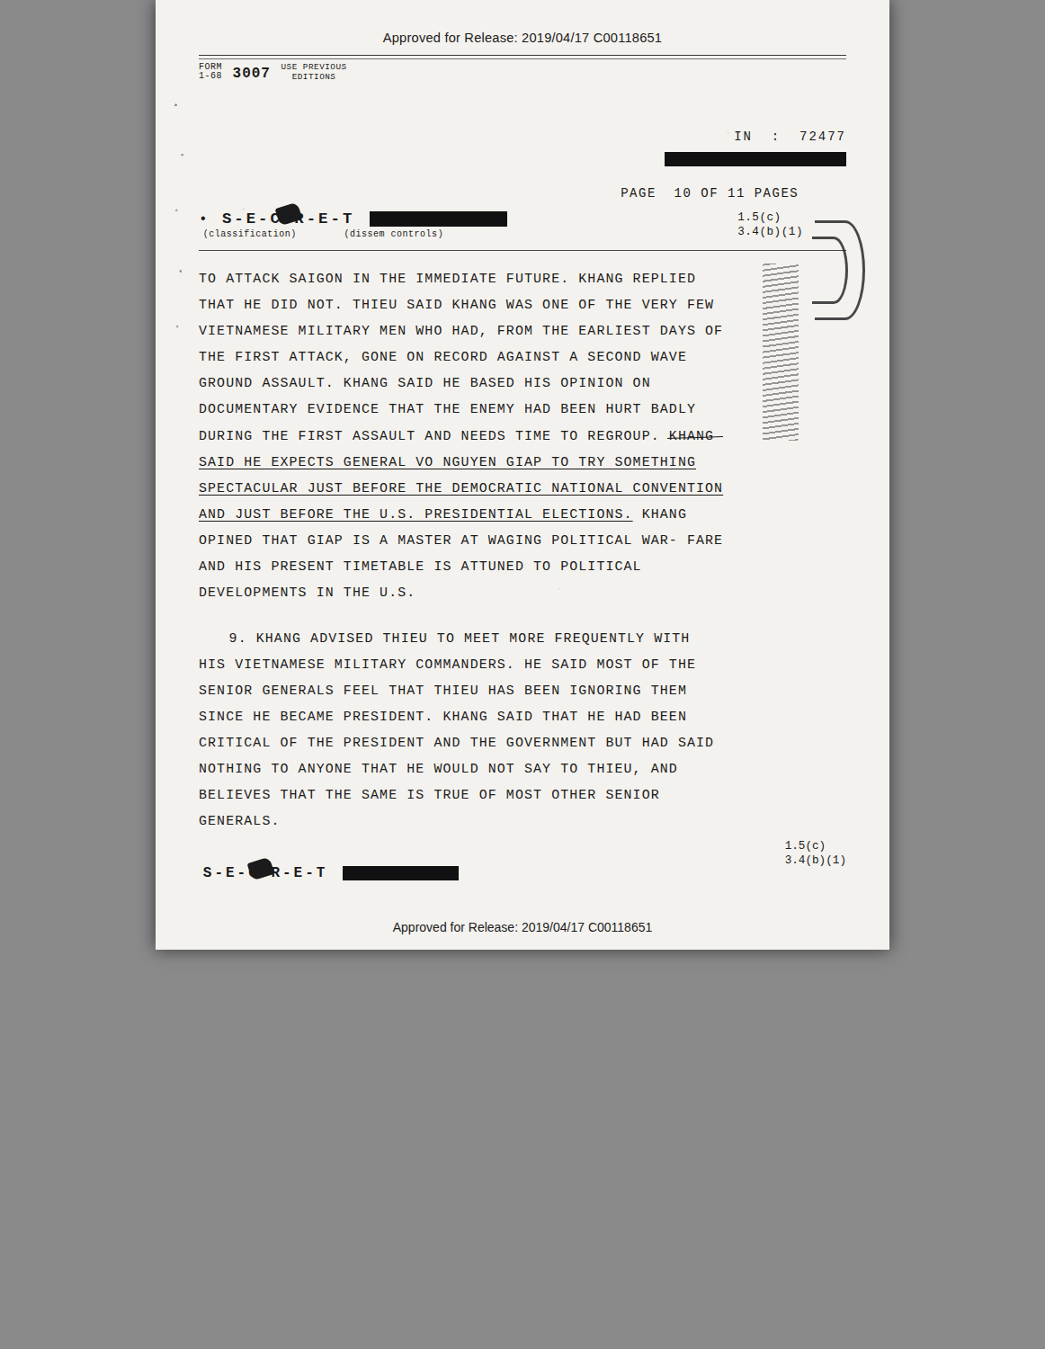Approved for Release: 2019/04/17 C00118651
FORM
1-68 3007 USE PREVIOUS
EDITIONS
IN : 72477
PAGE 10 OF 11 PAGES
• S-E-C-R-E-T 1.5(c)
3.4(b)(1)
(classification) (dissem controls)
TO ATTACK SAIGON IN THE IMMEDIATE FUTURE. KHANG REPLIED THAT HE DID NOT. THIEU SAID KHANG WAS ONE OF THE VERY FEW VIETNAMESE MILITARY MEN WHO HAD, FROM THE EARLIEST DAYS OF THE FIRST ATTACK, GONE ON RECORD AGAINST A SECOND WAVE GROUND ASSAULT. KHANG SAID HE BASED HIS OPINION ON DOCUMENTARY EVIDENCE THAT THE ENEMY HAD BEEN HURT BADLY DURING THE FIRST ASSAULT AND NEEDS TIME TO REGROUP. KHANG SAID HE EXPECTS GENERAL VO NGUYEN GIAP TO TRY SOMETHING SPECTACULAR JUST BEFORE THE DEMOCRATIC NATIONAL CONVENTION AND JUST BEFORE THE U.S. PRESIDENTIAL ELECTIONS. KHANG OPINED THAT GIAP IS A MASTER AT WAGING POLITICAL WAR- FARE AND HIS PRESENT TIMETABLE IS ATTUNED TO POLITICAL DEVELOPMENTS IN THE U.S.
9. KHANG ADVISED THIEU TO MEET MORE FREQUENTLY WITH HIS VIETNAMESE MILITARY COMMANDERS. HE SAID MOST OF THE SENIOR GENERALS FEEL THAT THIEU HAS BEEN IGNORING THEM SINCE HE BECAME PRESIDENT. KHANG SAID THAT HE HAD BEEN CRITICAL OF THE PRESIDENT AND THE GOVERNMENT BUT HAD SAID NOTHING TO ANYONE THAT HE WOULD NOT SAY TO THIEU, AND BELIEVES THAT THE SAME IS TRUE OF MOST OTHER SENIOR GENERALS.
S-E-C-R-E-T
1.5(c)
3.4(b)(1)
Approved for Release: 2019/04/17 C00118651